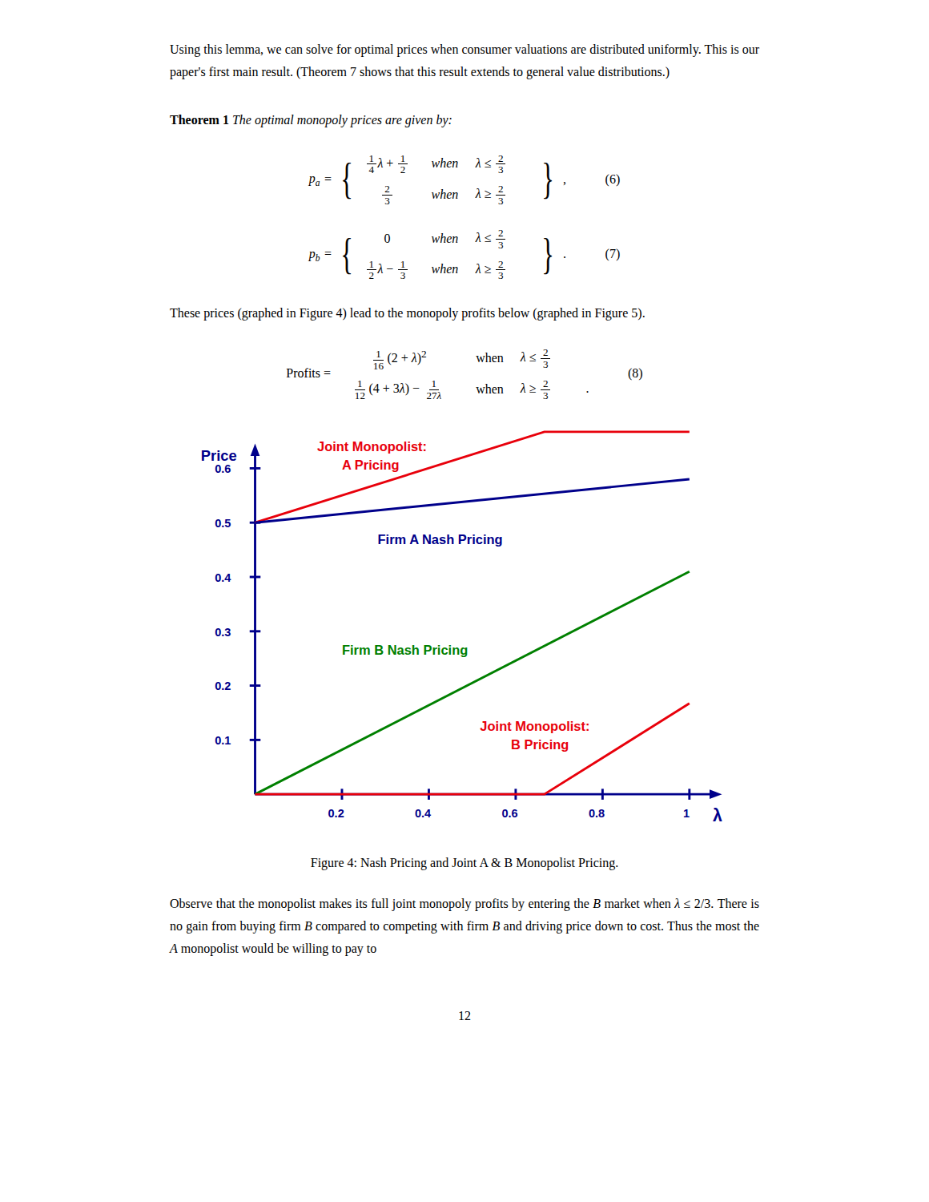Using this lemma, we can solve for optimal prices when consumer valuations are distributed uniformly. This is our paper's first main result. (Theorem 7 shows that this result extends to general value distributions.)
Theorem 1 The optimal monopoly prices are given by:
pa = { 14 λ + 12 when λ ≤ 23 23 when λ ≥ 23 } ,
(6)
pb = { 0 when λ ≤ 23 12 λ − 13 when λ ≥ 23 } .
(7)
These prices (graphed in Figure 4) lead to the monopoly profits below (graphed in Figure 5).
Profits = 116(2 + λ)2 when λ ≤ 23 112(4 + 3λ) − 127λ when λ ≥ 23 .
(8)
Price λ 0.1 0.2 0.3 0.4 0.5 0.6 0.2 0.4 0.6 0.8 1 Joint Monopolist: A Pricing Firm A Nash Pricing Firm B Nash Pricing Joint Monopolist: B Pricing
Figure 4: Nash Pricing and Joint A & B Monopolist Pricing.
Observe that the monopolist makes its full joint monopoly profits by entering the B market when λ ≤ 2/3. There is no gain from buying firm B compared to competing with firm B and driving price down to cost. Thus the most the A monopolist would be willing to pay to
12